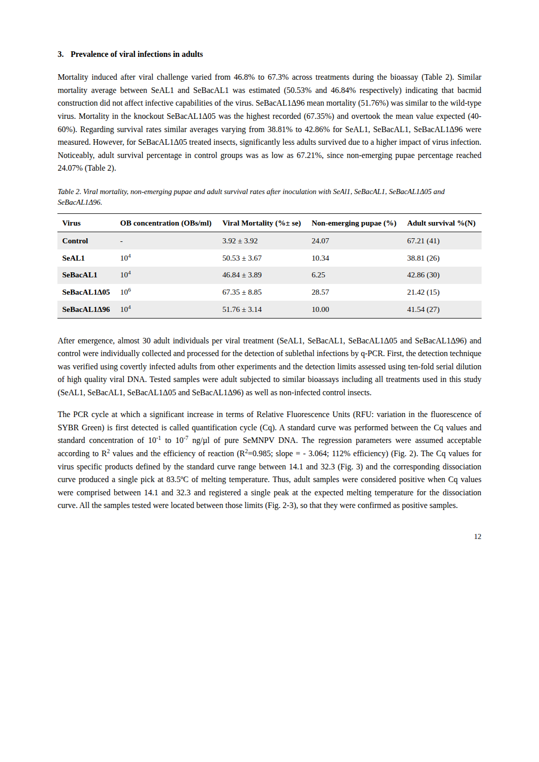3. Prevalence of viral infections in adults
Mortality induced after viral challenge varied from 46.8% to 67.3% across treatments during the bioassay (Table 2). Similar mortality average between SeAL1 and SeBacAL1 was estimated (50.53% and 46.84% respectively) indicating that bacmid construction did not affect infective capabilities of the virus. SeBacAL1Δ96 mean mortality (51.76%) was similar to the wild-type virus. Mortality in the knockout SeBacAL1Δ05 was the highest recorded (67.35%) and overtook the mean value expected (40-60%). Regarding survival rates similar averages varying from 38.81% to 42.86% for SeAL1, SeBacAL1, SeBacAL1Δ96 were measured. However, for SeBacAL1Δ05 treated insects, significantly less adults survived due to a higher impact of virus infection. Noticeably, adult survival percentage in control groups was as low as 67.21%, since non-emerging pupae percentage reached 24.07% (Table 2).
Table 2. Viral mortality, non-emerging pupae and adult survival rates after inoculation with SeAl1, SeBacAL1, SeBacAL1Δ05 and SeBacAL1Δ96.
| Virus | OB concentration (OBs/ml) | Viral Mortality (%± se) | Non-emerging pupae (%) | Adult survival %(N) |
| --- | --- | --- | --- | --- |
| Control | - | 3.92 ± 3.92 | 24.07 | 67.21 (41) |
| SeAL1 | 10 4 | 50.53 ± 3.67 | 10.34 | 38.81 (26) |
| SeBacAL1 | 10 4 | 46.84 ± 3.89 | 6.25 | 42.86 (30) |
| SeBacAL1Δ05 | 10 6 | 67.35 ± 8.85 | 28.57 | 21.42 (15) |
| SeBacAL1Δ96 | 10 4 | 51.76 ± 3.14 | 10.00 | 41.54 (27) |
After emergence, almost 30 adult individuals per viral treatment (SeAL1, SeBacAL1, SeBacAL1Δ05 and SeBacAL1Δ96) and control were individually collected and processed for the detection of sublethal infections by q-PCR. First, the detection technique was verified using covertly infected adults from other experiments and the detection limits assessed using ten-fold serial dilution of high quality viral DNA. Tested samples were adult subjected to similar bioassays including all treatments used in this study (SeAL1, SeBacAL1, SeBacAL1Δ05 and SeBacAL1Δ96) as well as non-infected control insects.
The PCR cycle at which a significant increase in terms of Relative Fluorescence Units (RFU: variation in the fluorescence of SYBR Green) is first detected is called quantification cycle (Cq). A standard curve was performed between the Cq values and standard concentration of 10-1 to 10-7 ng/µl of pure SeMNPV DNA. The regression parameters were assumed acceptable according to R2 values and the efficiency of reaction (R2=0.985; slope = - 3.064; 112% efficiency) (Fig. 2). The Cq values for virus specific products defined by the standard curve range between 14.1 and 32.3 (Fig. 3) and the corresponding dissociation curve produced a single pick at 83.5ºC of melting temperature. Thus, adult samples were considered positive when Cq values were comprised between 14.1 and 32.3 and registered a single peak at the expected melting temperature for the dissociation curve. All the samples tested were located between those limits (Fig. 2-3), so that they were confirmed as positive samples.
12